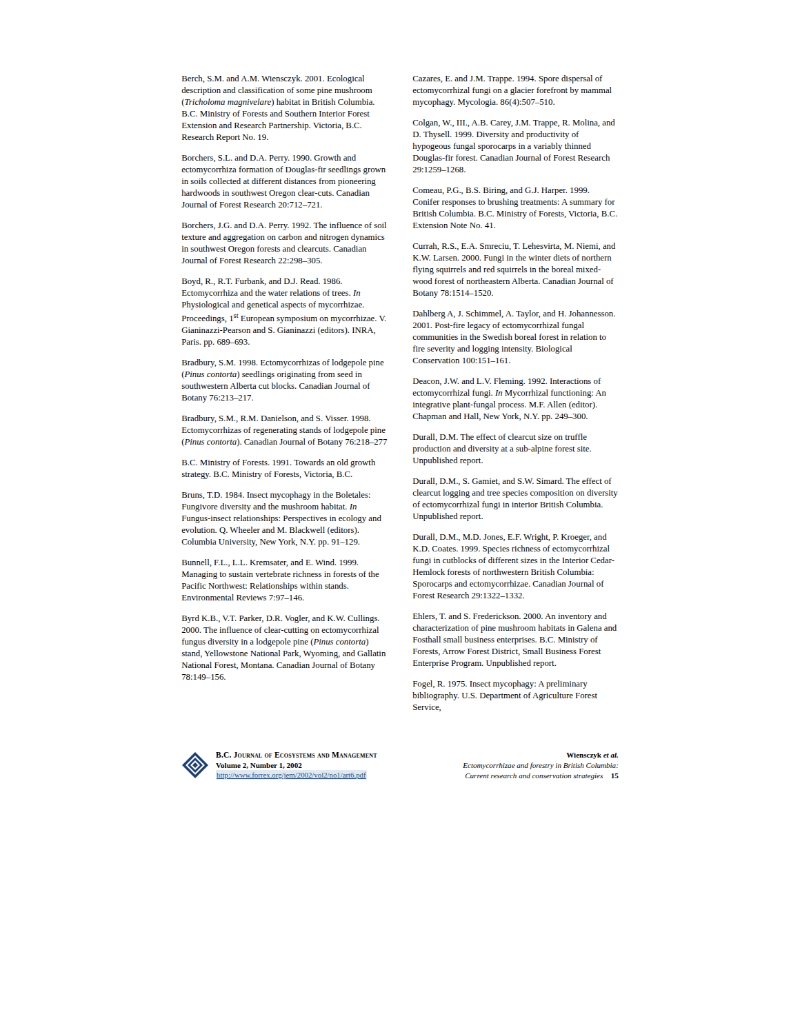Berch, S.M. and A.M. Wiensczyk. 2001. Ecological description and classification of some pine mushroom (Tricholoma magnivelare) habitat in British Columbia. B.C. Ministry of Forests and Southern Interior Forest Extension and Research Partnership. Victoria, B.C. Research Report No. 19.
Borchers, S.L. and D.A. Perry. 1990. Growth and ectomycorrhiza formation of Douglas-fir seedlings grown in soils collected at different distances from pioneering hardwoods in southwest Oregon clear-cuts. Canadian Journal of Forest Research 20:712–721.
Borchers, J.G. and D.A. Perry. 1992. The influence of soil texture and aggregation on carbon and nitrogen dynamics in southwest Oregon forests and clearcuts. Canadian Journal of Forest Research 22:298–305.
Boyd, R., R.T. Furbank, and D.J. Read. 1986. Ectomycorrhiza and the water relations of trees. In Physiological and genetical aspects of mycorrhizae. Proceedings, 1st European symposium on mycorrhizae. V. Gianinazzi-Pearson and S. Gianinazzi (editors). INRA, Paris. pp. 689–693.
Bradbury, S.M. 1998. Ectomycorrhizas of lodgepole pine (Pinus contorta) seedlings originating from seed in southwestern Alberta cut blocks. Canadian Journal of Botany 76:213–217.
Bradbury, S.M., R.M. Danielson, and S. Visser. 1998. Ectomycorrhizas of regenerating stands of lodgepole pine (Pinus contorta). Canadian Journal of Botany 76:218–277
B.C. Ministry of Forests. 1991. Towards an old growth strategy. B.C. Ministry of Forests, Victoria, B.C.
Bruns, T.D. 1984. Insect mycophagy in the Boletales: Fungivore diversity and the mushroom habitat. In Fungus-insect relationships: Perspectives in ecology and evolution. Q. Wheeler and M. Blackwell (editors). Columbia University, New York, N.Y. pp. 91–129.
Bunnell, F.L., L.L. Kremsater, and E. Wind. 1999. Managing to sustain vertebrate richness in forests of the Pacific Northwest: Relationships within stands. Environmental Reviews 7:97–146.
Byrd K.B., V.T. Parker, D.R. Vogler, and K.W. Cullings. 2000. The influence of clear-cutting on ectomycorrhizal fungus diversity in a lodgepole pine (Pinus contorta) stand, Yellowstone National Park, Wyoming, and Gallatin National Forest, Montana. Canadian Journal of Botany 78:149–156.
Cazares, E. and J.M. Trappe. 1994. Spore dispersal of ectomycorrhizal fungi on a glacier forefront by mammal mycophagy. Mycologia. 86(4):507–510.
Colgan, W., III., A.B. Carey, J.M. Trappe, R. Molina, and D. Thysell. 1999. Diversity and productivity of hypogeous fungal sporocarps in a variably thinned Douglas-fir forest. Canadian Journal of Forest Research 29:1259–1268.
Comeau, P.G., B.S. Biring, and G.J. Harper. 1999. Conifer responses to brushing treatments: A summary for British Columbia. B.C. Ministry of Forests, Victoria, B.C. Extension Note No. 41.
Currah, R.S., E.A. Smreciu, T. Lehesvirta, M. Niemi, and K.W. Larsen. 2000. Fungi in the winter diets of northern flying squirrels and red squirrels in the boreal mixed-wood forest of northeastern Alberta. Canadian Journal of Botany 78:1514–1520.
Dahlberg A, J. Schimmel, A. Taylor, and H. Johannesson. 2001. Post-fire legacy of ectomycorrhizal fungal communities in the Swedish boreal forest in relation to fire severity and logging intensity. Biological Conservation 100:151–161.
Deacon, J.W. and L.V. Fleming. 1992. Interactions of ectomycorrhizal fungi. In Mycorrhizal functioning: An integrative plant-fungal process. M.F. Allen (editor). Chapman and Hall, New York, N.Y. pp. 249–300.
Durall, D.M. The effect of clearcut size on truffle production and diversity at a sub-alpine forest site. Unpublished report.
Durall, D.M., S. Gamiet, and S.W. Simard. The effect of clearcut logging and tree species composition on diversity of ectomycorrhizal fungi in interior British Columbia. Unpublished report.
Durall, D.M., M.D. Jones, E.F. Wright, P. Kroeger, and K.D. Coates. 1999. Species richness of ectomycorrhizal fungi in cutblocks of different sizes in the Interior Cedar-Hemlock forests of northwestern British Columbia: Sporocarps and ectomycorrhizae. Canadian Journal of Forest Research 29:1322–1332.
Ehlers, T. and S. Frederickson. 2000. An inventory and characterization of pine mushroom habitats in Galena and Fosthall small business enterprises. B.C. Ministry of Forests, Arrow Forest District, Small Business Forest Enterprise Program. Unpublished report.
Fogel, R. 1975. Insect mycophagy: A preliminary bibliography. U.S. Department of Agriculture Forest Service,
B.C. Journal of Ecosystems and Management
Volume 2, Number 1, 2002
http://www.forrex.org/jem/2002/vol2/no1/art6.pdf
Wiensczyk et al.
Ectomycorrhizae and forestry in British Columbia:
Current research and conservation strategies15